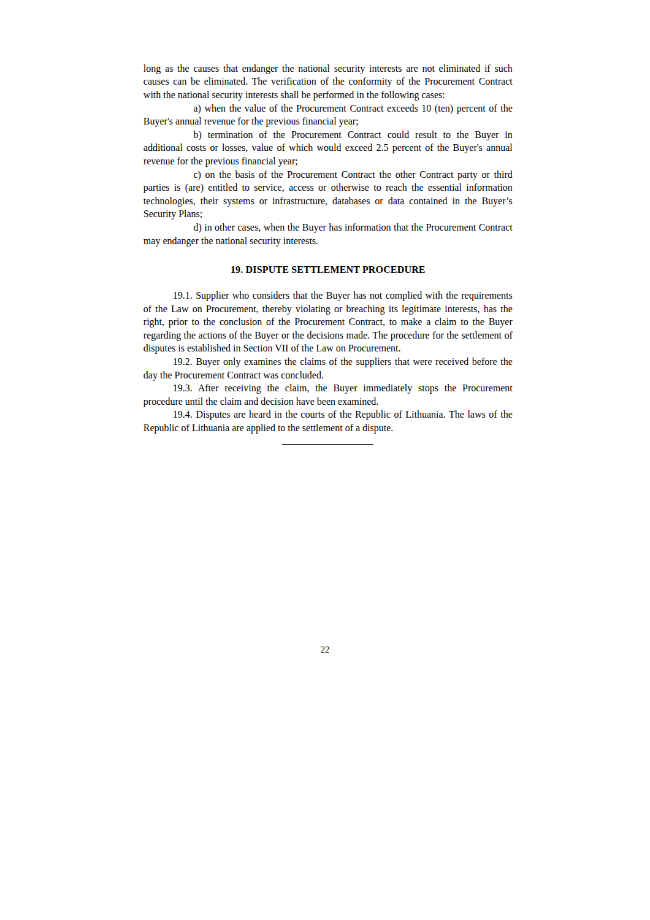long as the causes that endanger the national security interests are not eliminated if such causes can be eliminated. The verification of the conformity of the Procurement Contract with the national security interests shall be performed in the following cases:
a) when the value of the Procurement Contract exceeds 10 (ten) percent of the Buyer's annual revenue for the previous financial year;
b) termination of the Procurement Contract could result to the Buyer in additional costs or losses, value of which would exceed 2.5 percent of the Buyer's annual revenue for the previous financial year;
c) on the basis of the Procurement Contract the other Contract party or third parties is (are) entitled to service, access or otherwise to reach the essential information technologies, their systems or infrastructure, databases or data contained in the Buyer’s Security Plans;
d) in other cases, when the Buyer has information that the Procurement Contract may endanger the national security interests.
19. DISPUTE SETTLEMENT PROCEDURE
19.1. Supplier who considers that the Buyer has not complied with the requirements of the Law on Procurement, thereby violating or breaching its legitimate interests, has the right, prior to the conclusion of the Procurement Contract, to make a claim to the Buyer regarding the actions of the Buyer or the decisions made. The procedure for the settlement of disputes is established in Section VII of the Law on Procurement.
19.2. Buyer only examines the claims of the suppliers that were received before the day the Procurement Contract was concluded.
19.3. After receiving the claim, the Buyer immediately stops the Procurement procedure until the claim and decision have been examined.
19.4. Disputes are heard in the courts of the Republic of Lithuania. The laws of the Republic of Lithuania are applied to the settlement of a dispute.
22